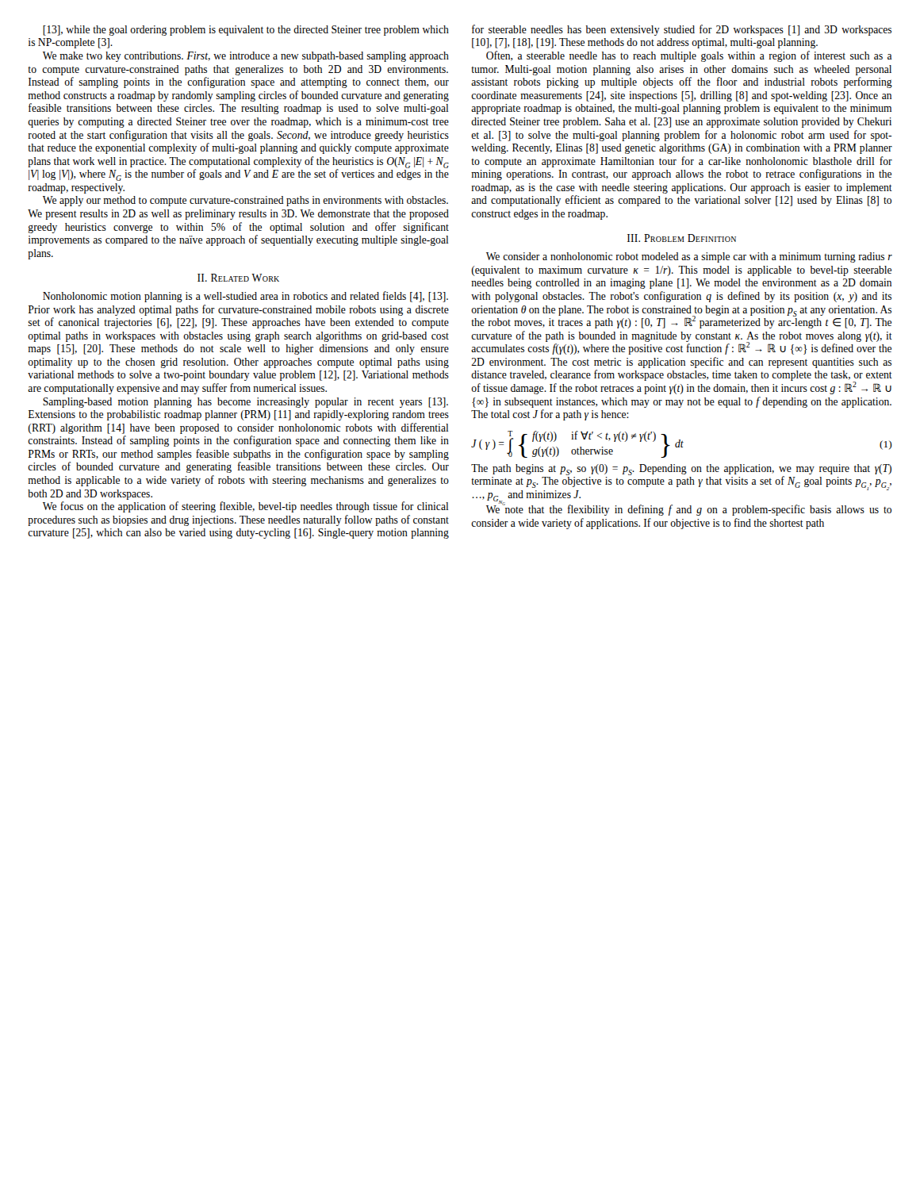[13], while the goal ordering problem is equivalent to the directed Steiner tree problem which is NP-complete [3].
We make two key contributions. First, we introduce a new subpath-based sampling approach to compute curvature-constrained paths that generalizes to both 2D and 3D environments. Instead of sampling points in the configuration space and attempting to connect them, our method constructs a roadmap by randomly sampling circles of bounded curvature and generating feasible transitions between these circles. The resulting roadmap is used to solve multi-goal queries by computing a directed Steiner tree over the roadmap, which is a minimum-cost tree rooted at the start configuration that visits all the goals. Second, we introduce greedy heuristics that reduce the exponential complexity of multi-goal planning and quickly compute approximate plans that work well in practice. The computational complexity of the heuristics is O(NG |E| + NG |V| log |V|), where NG is the number of goals and V and E are the set of vertices and edges in the roadmap, respectively.
We apply our method to compute curvature-constrained paths in environments with obstacles. We present results in 2D as well as preliminary results in 3D. We demonstrate that the proposed greedy heuristics converge to within 5% of the optimal solution and offer significant improvements as compared to the naïve approach of sequentially executing multiple single-goal plans.
II. Related Work
Nonholonomic motion planning is a well-studied area in robotics and related fields [4], [13]. Prior work has analyzed optimal paths for curvature-constrained mobile robots using a discrete set of canonical trajectories [6], [22], [9]. These approaches have been extended to compute optimal paths in workspaces with obstacles using graph search algorithms on grid-based cost maps [15], [20]. These methods do not scale well to higher dimensions and only ensure optimality up to the chosen grid resolution. Other approaches compute optimal paths using variational methods to solve a two-point boundary value problem [12], [2]. Variational methods are computationally expensive and may suffer from numerical issues.
Sampling-based motion planning has become increasingly popular in recent years [13]. Extensions to the probabilistic roadmap planner (PRM) [11] and rapidly-exploring random trees (RRT) algorithm [14] have been proposed to consider nonholonomic robots with differential constraints. Instead of sampling points in the configuration space and connecting them like in PRMs or RRTs, our method samples feasible subpaths in the configuration space by sampling circles of bounded curvature and generating feasible transitions between these circles. Our method is applicable to a wide variety of robots with steering mechanisms and generalizes to both 2D and 3D workspaces.
We focus on the application of steering flexible, bevel-tip needles through tissue for clinical procedures such as biopsies and drug injections. These needles naturally follow paths of constant curvature [25], which can also be varied using duty-cycling [16]. Single-query motion planning for steerable needles has been extensively studied for 2D workspaces [1] and 3D workspaces [10], [7], [18], [19]. These methods do not address optimal, multi-goal planning.
Often, a steerable needle has to reach multiple goals within a region of interest such as a tumor. Multi-goal motion planning also arises in other domains such as wheeled personal assistant robots picking up multiple objects off the floor and industrial robots performing coordinate measurements [24], site inspections [5], drilling [8] and spot-welding [23]. Once an appropriate roadmap is obtained, the multi-goal planning problem is equivalent to the minimum directed Steiner tree problem. Saha et al. [23] use an approximate solution provided by Chekuri et al. [3] to solve the multi-goal planning problem for a holonomic robot arm used for spot-welding. Recently, Elinas [8] used genetic algorithms (GA) in combination with a PRM planner to compute an approximate Hamiltonian tour for a car-like nonholonomic blasthole drill for mining operations. In contrast, our approach allows the robot to retrace configurations in the roadmap, as is the case with needle steering applications. Our approach is easier to implement and computationally efficient as compared to the variational solver [12] used by Elinas [8] to construct edges in the roadmap.
III. Problem Definition
We consider a nonholonomic robot modeled as a simple car with a minimum turning radius r (equivalent to maximum curvature κ = 1/r). This model is applicable to bevel-tip steerable needles being controlled in an imaging plane [1]. We model the environment as a 2D domain with polygonal obstacles. The robot's configuration q is defined by its position (x, y) and its orientation θ on the plane. The robot is constrained to begin at a position pS at any orientation. As the robot moves, it traces a path γ(t) : [0, T] → ℝ2 parameterized by arc-length t ∈ [0, T]. The curvature of the path is bounded in magnitude by constant κ. As the robot moves along γ(t), it accumulates costs f(γ(t)), where the positive cost function f : ℝ2 → ℝ ∪ {∞} is defined over the 2D environment. The cost metric is application specific and can represent quantities such as distance traveled, clearance from workspace obstacles, time taken to complete the task, or extent of tissue damage. If the robot retraces a point γ(t) in the domain, then it incurs cost g : ℝ2 → ℝ ∪ {∞} in subsequent instances, which may or may not be equal to f depending on the application. The total cost J for a path γ is hence:
J(γ) = T∫0 { f(γ(t)) if ∀t′ < t, γ(t) ≠ γ(t′) g(γ(t)) otherwise } dt (1)
The path begins at pS, so γ(0) = pS. Depending on the application, we may require that γ(T) terminate at pS. The objective is to compute a path γ that visits a set of NG goal points pG1, pG2, …, pGNG and minimizes J.
We note that the flexibility in defining f and g on a problem-specific basis allows us to consider a wide variety of applications. If our objective is to find the shortest path